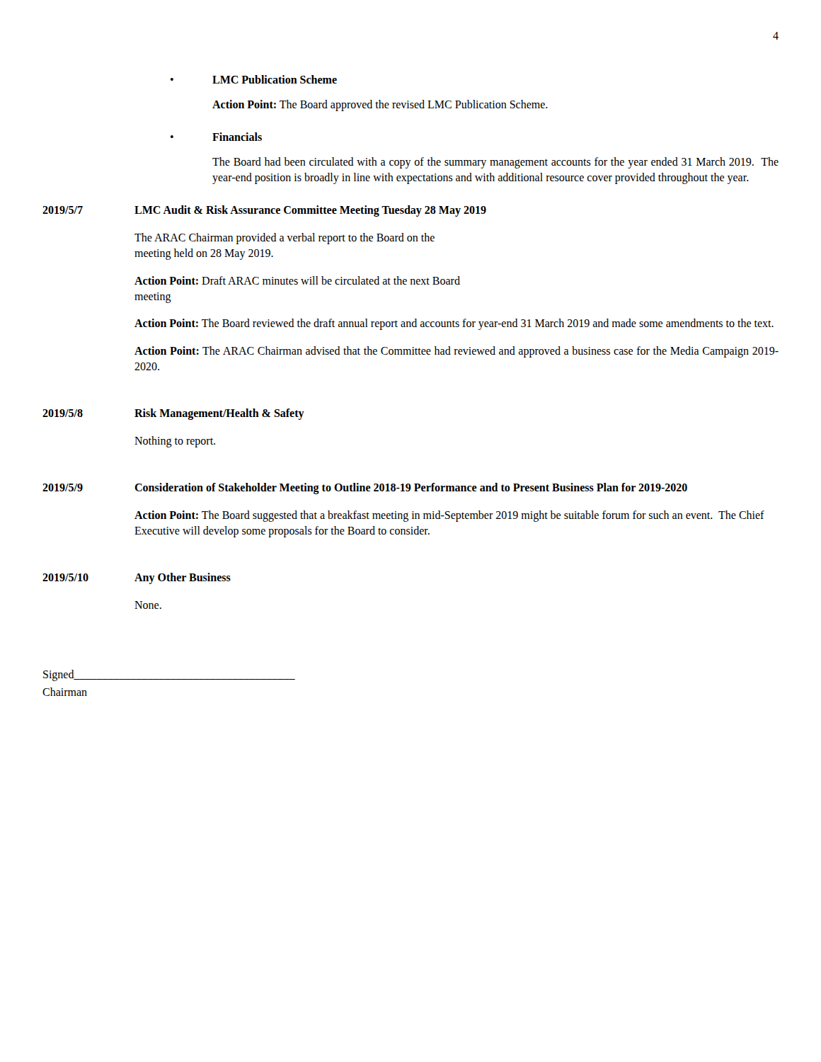4
• LMC Publication Scheme
Action Point: The Board approved the revised LMC Publication Scheme.
• Financials
The Board had been circulated with a copy of the summary management accounts for the year ended 31 March 2019. The year-end position is broadly in line with expectations and with additional resource cover provided throughout the year.
2019/5/7
LMC Audit & Risk Assurance Committee Meeting Tuesday 28 May 2019
The ARAC Chairman provided a verbal report to the Board on the
meeting held on 28 May 2019.
Action Point: Draft ARAC minutes will be circulated at the next Board
meeting
Action Point: The Board reviewed the draft annual report and accounts for year-end 31 March 2019 and made some amendments to the text.
Action Point: The ARAC Chairman advised that the Committee had reviewed and approved a business case for the Media Campaign 2019-2020.
2019/5/8
Risk Management/Health & Safety
Nothing to report.
2019/5/9
Consideration of Stakeholder Meeting to Outline 2018-19 Performance and to Present Business Plan for 2019-2020
Action Point: The Board suggested that a breakfast meeting in mid-September 2019 might be suitable forum for such an event. The Chief Executive will develop some proposals for the Board to consider.
2019/5/10
Any Other Business
None.
Signed_______________________________________
Chairman